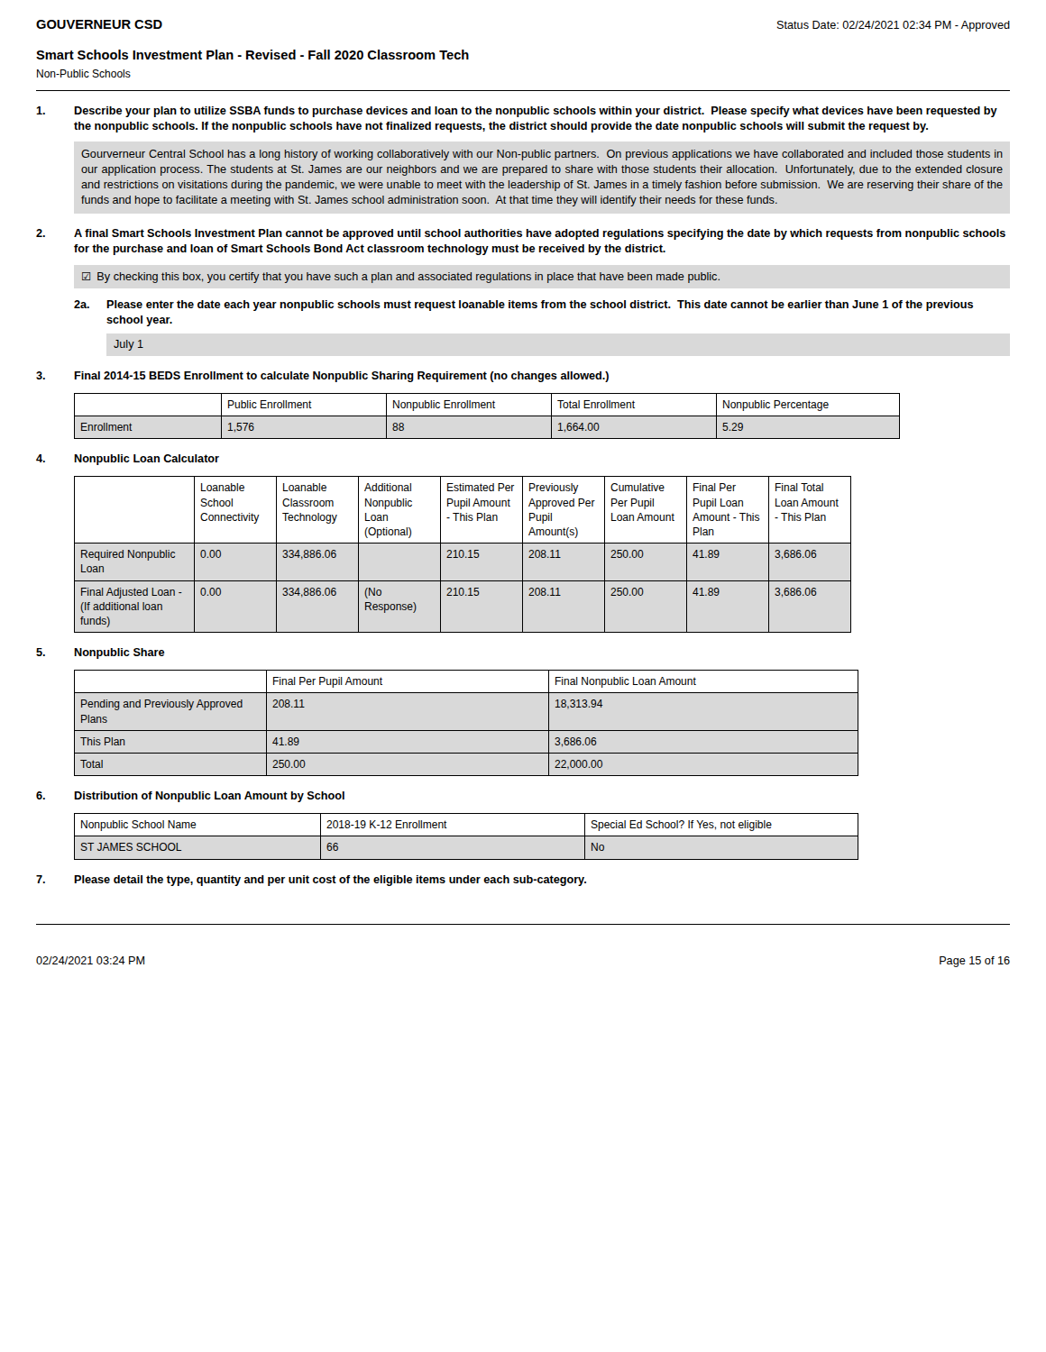GOUVERNEUR CSD
Status Date: 02/24/2021 02:34 PM - Approved
Smart Schools Investment Plan - Revised - Fall 2020 Classroom Tech
Non-Public Schools
1.
Describe your plan to utilize SSBA funds to purchase devices and loan to the nonpublic schools within your district. Please specify what devices have been requested by the nonpublic schools. If the nonpublic schools have not finalized requests, the district should provide the date nonpublic schools will submit the request by.
Gourverneur Central School has a long history of working collaboratively with our Non-public partners. On previous applications we have collaborated and included those students in our application process. The students at St. James are our neighbors and we are prepared to share with those students their allocation. Unfortunately, due to the extended closure and restrictions on visitations during the pandemic, we were unable to meet with the leadership of St. James in a timely fashion before submission. We are reserving their share of the funds and hope to facilitate a meeting with St. James school administration soon. At that time they will identify their needs for these funds.
2.
A final Smart Schools Investment Plan cannot be approved until school authorities have adopted regulations specifying the date by which requests from nonpublic schools for the purchase and loan of Smart Schools Bond Act classroom technology must be received by the district.
☑By checking this box, you certify that you have such a plan and associated regulations in place that have been made public.
2a.
Please enter the date each year nonpublic schools must request loanable items from the school district. This date cannot be earlier than June 1 of the previous school year.
July 1
3.
Final 2014-15 BEDS Enrollment to calculate Nonpublic Sharing Requirement (no changes allowed.)
| | Public Enrollment | Nonpublic Enrollment | Total Enrollment | Nonpublic Percentage |
| --- | --- | --- | --- | --- |
| Enrollment | 1,576 | 88 | 1,664.00 | 5.29 |
4.
Nonpublic Loan Calculator
| | Loanable School Connectivity | Loanable Classroom Technology | Additional Nonpublic Loan (Optional) | Estimated Per Pupil Amount - This Plan | Previously Approved Per Pupil Amount(s) | Cumulative Per Pupil Loan Amount | Final Per Pupil Loan Amount - This Plan | Final Total Loan Amount - This Plan |
| --- | --- | --- | --- | --- | --- | --- | --- | --- |
| Required Nonpublic Loan | 0.00 | 334,886.06 | | 210.15 | 208.11 | 250.00 | 41.89 | 3,686.06 |
| Final Adjusted Loan - (If additional loan funds) | 0.00 | 334,886.06 | (No Response) | 210.15 | 208.11 | 250.00 | 41.89 | 3,686.06 |
5.
Nonpublic Share
| | Final Per Pupil Amount | Final Nonpublic Loan Amount |
| --- | --- | --- |
| Pending and Previously Approved Plans | 208.11 | 18,313.94 |
| This Plan | 41.89 | 3,686.06 |
| Total | 250.00 | 22,000.00 |
6.
Distribution of Nonpublic Loan Amount by School
| Nonpublic School Name | 2018-19 K-12 Enrollment | Special Ed School? If Yes, not eligible |
| --- | --- | --- |
| ST JAMES SCHOOL | 66 | No |
7.
Please detail the type, quantity and per unit cost of the eligible items under each sub-category.
02/24/2021 03:24 PM
Page 15 of 16